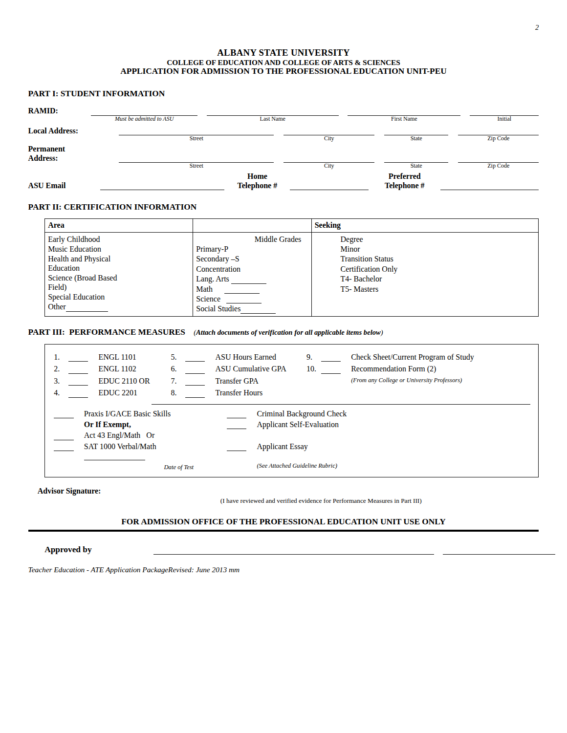2
ALBANY STATE UNIVERSITY
COLLEGE OF EDUCATION AND COLLEGE OF ARTS & SCIENCES
APPLICATION FOR ADMISSION TO THE PROFESSIONAL EDUCATION UNIT-PEU
PART I: STUDENT INFORMATION
| RAMID: | | | | | | | |
| | Must be admitted to ASU | | Last Name | | First Name | | Initial |
| Local Address: | | | | | | | |
| | Street | | City | | State | | Zip Code |
| Permanent Address: | | | | | | | |
| | Street | | City | | State | | Zip Code |
| ASU Email | | Home Telephone # | | Preferred Telephone # | |
PART II: CERTIFICATION INFORMATION
| Area | | Seeking |
| --- | --- | --- |
| Early Childhood Music Education Health and Physical Education Science (Broad Based Field) Special Education Other | Middle Grades Primary-P Secondary –S Concentration Lang. Arts Math Science Social Studies | Degree Minor Transition Status Certification Only T4- Bachelor T5- Masters |
PART III: PERFORMANCE MEASURES (Attach documents of verification for all applicable items below)
| 1. | | ENGL 1101 | 5. | | ASU Hours Earned | 9. | | Check Sheet/Current Program of Study |
| 2. | | ENGL 1102 | 6. | | ASU Cumulative GPA | 10. | | Recommendation Form (2) |
| 3. | | EDUC 2110 OR | 7. | | Transfer GPA | | | (From any College or University Professors) |
| 4. | | EDUC 2201 | 8. | | Transfer Hours | | | |
| | Praxis I/GACE Basic Skills | | Criminal Background Check |
| | Or If Exempt, | | Applicant Self-Evaluation |
| | Act 43 Engl/Math Or | | |
| | SAT 1000 Verbal/Math | | Applicant Essay |
| | Date of Test | | (See Attached Guideline Rubric) |
Advisor Signature:
(I have reviewed and verified evidence for Performance Measures in Part III)
FOR ADMISSION OFFICE OF THE PROFESSIONAL EDUCATION UNIT USE ONLY
Approved by
Teacher Education - ATE Application PackageRevised: June 2013 mm